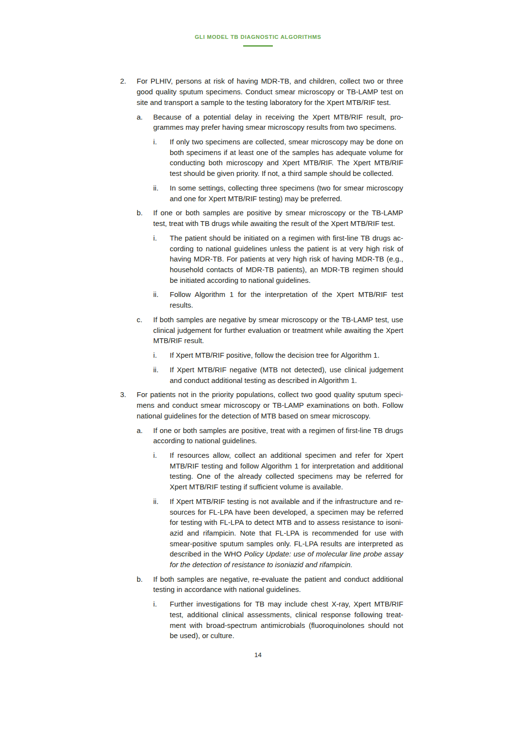GLI Model TB Diagnostic Algorithms
For PLHIV, persons at risk of having MDR-TB, and children, collect two or three good quality sputum specimens. Conduct smear microscopy or TB-LAMP test on site and transport a sample to the testing laboratory for the Xpert MTB/RIF test.
Because of a potential delay in receiving the Xpert MTB/RIF result, programmes may prefer having smear microscopy results from two specimens.
If only two specimens are collected, smear microscopy may be done on both specimens if at least one of the samples has adequate volume for conducting both microscopy and Xpert MTB/RIF. The Xpert MTB/RIF test should be given priority. If not, a third sample should be collected.
In some settings, collecting three specimens (two for smear microscopy and one for Xpert MTB/RIF testing) may be preferred.
If one or both samples are positive by smear microscopy or the TB-LAMP test, treat with TB drugs while awaiting the result of the Xpert MTB/RIF test.
The patient should be initiated on a regimen with first-line TB drugs according to national guidelines unless the patient is at very high risk of having MDR-TB. For patients at very high risk of having MDR-TB (e.g., household contacts of MDR-TB patients), an MDR-TB regimen should be initiated according to national guidelines.
Follow Algorithm 1 for the interpretation of the Xpert MTB/RIF test results.
If both samples are negative by smear microscopy or the TB-LAMP test, use clinical judgement for further evaluation or treatment while awaiting the Xpert MTB/RIF result.
If Xpert MTB/RIF positive, follow the decision tree for Algorithm 1.
If Xpert MTB/RIF negative (MTB not detected), use clinical judgement and conduct additional testing as described in Algorithm 1.
For patients not in the priority populations, collect two good quality sputum specimens and conduct smear microscopy or TB-LAMP examinations on both. Follow national guidelines for the detection of MTB based on smear microscopy.
If one or both samples are positive, treat with a regimen of first-line TB drugs according to national guidelines.
If resources allow, collect an additional specimen and refer for Xpert MTB/RIF testing and follow Algorithm 1 for interpretation and additional testing. One of the already collected specimens may be referred for Xpert MTB/RIF testing if sufficient volume is available.
If Xpert MTB/RIF testing is not available and if the infrastructure and resources for FL-LPA have been developed, a specimen may be referred for testing with FL-LPA to detect MTB and to assess resistance to isoniazid and rifampicin. Note that FL-LPA is recommended for use with smear-positive sputum samples only. FL-LPA results are interpreted as described in the WHO Policy Update: use of molecular line probe assay for the detection of resistance to isoniazid and rifampicin.
If both samples are negative, re-evaluate the patient and conduct additional testing in accordance with national guidelines.
Further investigations for TB may include chest X-ray, Xpert MTB/RIF test, additional clinical assessments, clinical response following treatment with broad-spectrum antimicrobials (fluoroquinolones should not be used), or culture.
14